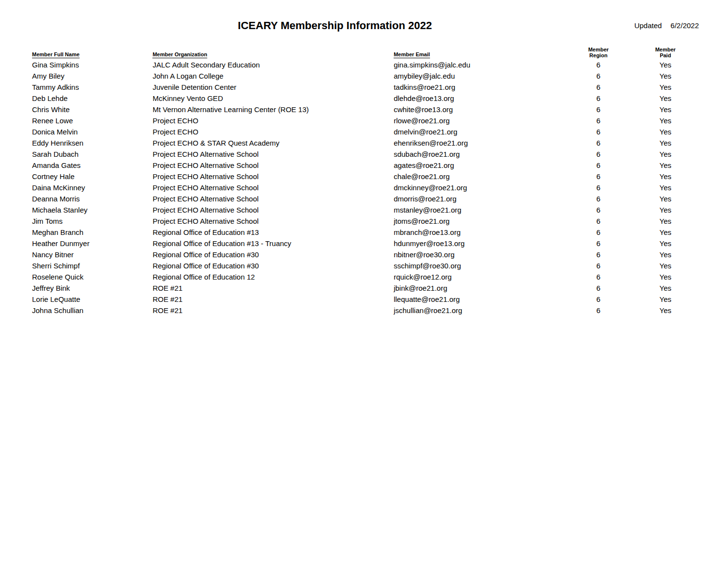ICEARY Membership Information 2022
Updated6/2/2022
| Member Full Name | Member Organization | Member Email | Member Region | Member Paid |
| --- | --- | --- | --- | --- |
| Gina Simpkins | JALC Adult Secondary Education | gina.simpkins@jalc.edu | 6 | Yes |
| Amy Biley | John A Logan College | amybiley@jalc.edu | 6 | Yes |
| Tammy Adkins | Juvenile Detention Center | tadkins@roe21.org | 6 | Yes |
| Deb Lehde | McKinney Vento GED | dlehde@roe13.org | 6 | Yes |
| Chris White | Mt Vernon Alternative Learning Center (ROE 13) | cwhite@roe13.org | 6 | Yes |
| Renee Lowe | Project ECHO | rlowe@roe21.org | 6 | Yes |
| Donica Melvin | Project ECHO | dmelvin@roe21.org | 6 | Yes |
| Eddy Henriksen | Project ECHO & STAR Quest Academy | ehenriksen@roe21.org | 6 | Yes |
| Sarah Dubach | Project ECHO Alternative School | sdubach@roe21.org | 6 | Yes |
| Amanda Gates | Project ECHO Alternative School | agates@roe21.org | 6 | Yes |
| Cortney Hale | Project ECHO Alternative School | chale@roe21.org | 6 | Yes |
| Daina McKinney | Project ECHO Alternative School | dmckinney@roe21.org | 6 | Yes |
| Deanna Morris | Project ECHO Alternative School | dmorris@roe21.org | 6 | Yes |
| Michaela Stanley | Project ECHO Alternative School | mstanley@roe21.org | 6 | Yes |
| Jim Toms | Project ECHO Alternative School | jtoms@roe21.org | 6 | Yes |
| Meghan Branch | Regional Office of Education #13 | mbranch@roe13.org | 6 | Yes |
| Heather Dunmyer | Regional Office of Education #13 - Truancy | hdunmyer@roe13.org | 6 | Yes |
| Nancy Bitner | Regional Office of Education #30 | nbitner@roe30.org | 6 | Yes |
| Sherri Schimpf | Regional Office of Education #30 | sschimpf@roe30.org | 6 | Yes |
| Roselene Quick | Regional Office of Education 12 | rquick@roe12.org | 6 | Yes |
| Jeffrey Bink | ROE #21 | jbink@roe21.org | 6 | Yes |
| Lorie LeQuatte | ROE #21 | llequatte@roe21.org | 6 | Yes |
| Johna Schullian | ROE #21 | jschullian@roe21.org | 6 | Yes |